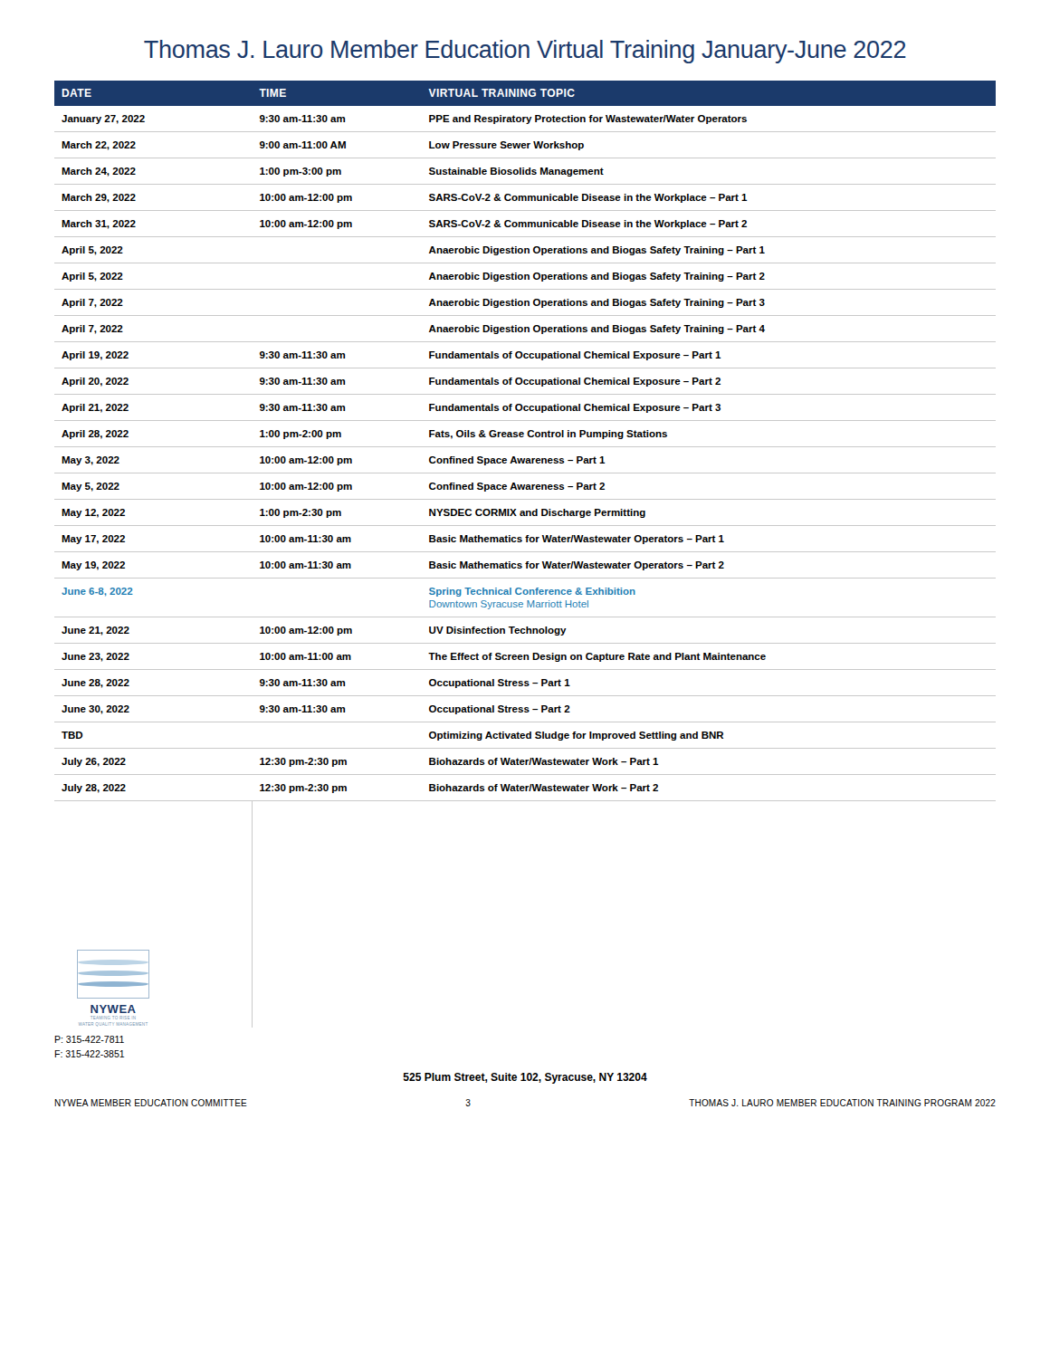Thomas J. Lauro Member Education Virtual Training January-June 2022
| DATE | TIME | VIRTUAL TRAINING TOPIC |
| --- | --- | --- |
| January 27, 2022 | 9:30 am-11:30 am | PPE and Respiratory Protection for Wastewater/Water Operators |
| March 22, 2022 | 9:00 am-11:00 AM | Low Pressure Sewer Workshop |
| March 24, 2022 | 1:00 pm-3:00 pm | Sustainable Biosolids Management |
| March 29, 2022 | 10:00 am-12:00 pm | SARS-CoV-2 & Communicable Disease in the Workplace – Part 1 |
| March 31, 2022 | 10:00 am-12:00 pm | SARS-CoV-2 & Communicable Disease in the Workplace – Part 2 |
| April 5, 2022 | | Anaerobic Digestion Operations and Biogas Safety Training – Part 1 |
| April 5, 2022 | | Anaerobic Digestion Operations and Biogas Safety Training – Part 2 |
| April 7, 2022 | | Anaerobic Digestion Operations and Biogas Safety Training – Part 3 |
| April 7, 2022 | | Anaerobic Digestion Operations and Biogas Safety Training – Part 4 |
| April 19, 2022 | 9:30 am-11:30 am | Fundamentals of Occupational Chemical Exposure – Part 1 |
| April 20, 2022 | 9:30 am-11:30 am | Fundamentals of Occupational Chemical Exposure – Part 2 |
| April 21, 2022 | 9:30 am-11:30 am | Fundamentals of Occupational Chemical Exposure – Part 3 |
| April 28, 2022 | 1:00 pm-2:00 pm | Fats, Oils & Grease Control in Pumping Stations |
| May 3, 2022 | 10:00 am-12:00 pm | Confined Space Awareness – Part 1 |
| May 5, 2022 | 10:00 am-12:00 pm | Confined Space Awareness – Part 2 |
| May 12, 2022 | 1:00 pm-2:30 pm | NYSDEC CORMIX and Discharge Permitting |
| May 17, 2022 | 10:00 am-11:30 am | Basic Mathematics for Water/Wastewater Operators – Part 1 |
| May 19, 2022 | 10:00 am-11:30 am | Basic Mathematics for Water/Wastewater Operators – Part 2 |
| June 6-8, 2022 | | Spring Technical Conference & Exhibition Downtown Syracuse Marriott Hotel |
| June 21, 2022 | 10:00 am-12:00 pm | UV Disinfection Technology |
| June 23, 2022 | 10:00 am-11:00 am | The Effect of Screen Design on Capture Rate and Plant Maintenance |
| June 28, 2022 | 9:30 am-11:30 am | Occupational Stress – Part 1 |
| June 30, 2022 | 9:30 am-11:30 am | Occupational Stress – Part 2 |
| TBD | | Optimizing Activated Sludge for Improved Settling and BNR |
| July 26, 2022 | 12:30 pm-2:30 pm | Biohazards of Water/Wastewater Work – Part 1 |
| July 28, 2022 | 12:30 pm-2:30 pm | Biohazards of Water/Wastewater Work – Part 2 |
NYWEA
TEAMING TO RISE IN
WATER QUALITY MANAGEMENT
P: 315-422-7811
F: 315-422-3851
525 Plum Street, Suite 102, Syracuse, NY 13204
NYWEA MEMBER EDUCATION COMMITTEE
3
THOMAS J. LAURO MEMBER EDUCATION TRAINING PROGRAM 2022